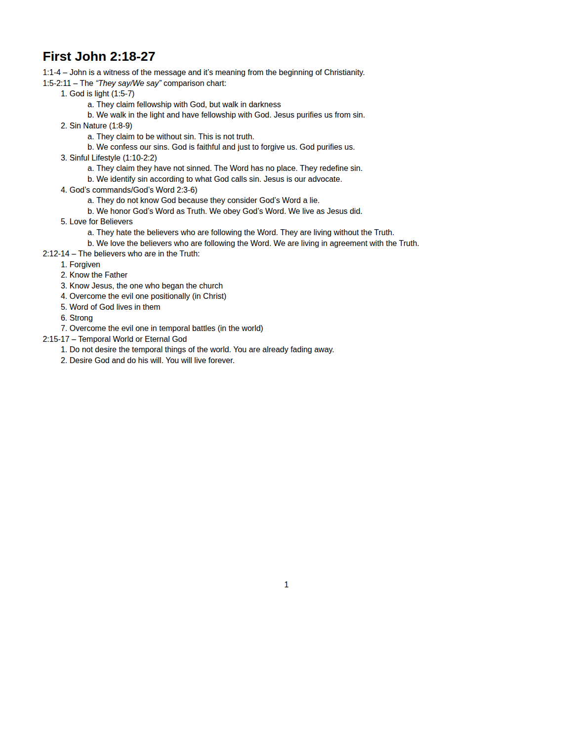First John 2:18-27
1:1-4 – John is a witness of the message and it’s meaning from the beginning of Christianity.
1:5-2:11 – The “They say/We say” comparison chart:
God is light (1:5-7)
They claim fellowship with God, but walk in darkness
We walk in the light and have fellowship with God. Jesus purifies us from sin.
Sin Nature (1:8-9)
They claim to be without sin. This is not truth.
We confess our sins. God is faithful and just to forgive us. God purifies us.
Sinful Lifestyle (1:10-2:2)
They claim they have not sinned. The Word has no place. They redefine sin.
We identify sin according to what God calls sin. Jesus is our advocate.
God’s commands/God’s Word 2:3-6)
They do not know God because they consider God’s Word a lie.
We honor God’s Word as Truth. We obey God’s Word. We live as Jesus did.
Love for Believers
They hate the believers who are following the Word. They are living without the Truth.
We love the believers who are following the Word. We are living in agreement with the Truth.
2:12-14 – The believers who are in the Truth:
Forgiven
Know the Father
Know Jesus, the one who began the church
Overcome the evil one positionally (in Christ)
Word of God lives in them
Strong
Overcome the evil one in temporal battles (in the world)
2:15-17 – Temporal World or Eternal God
Do not desire the temporal things of the world. You are already fading away.
Desire God and do his will. You will live forever.
1